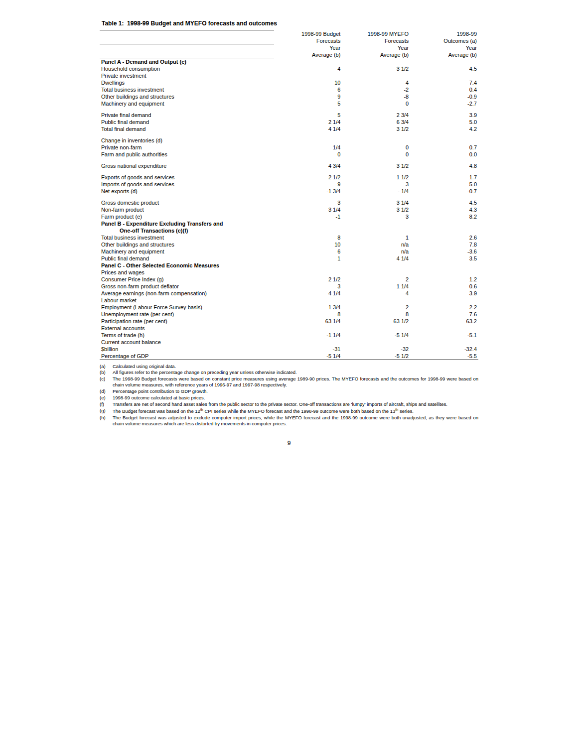Table 1: 1998-99 Budget and MYEFO forecasts and outcomes
| | 1998-99 Budget | 1998-99 MYEFO | 1998-99 |
| | Forecasts | Forecasts | Outcomes (a) |
| | Year | Year | Year |
| | Average (b) | Average (b) | Average (b) |
| Panel A - Demand and Output (c) | | | |
| Household consumption | 4 | 3 1/2 | 4.5 |
| Private investment | | | |
| Dwellings | 10 | 4 | 7.4 |
| Total business investment | 6 | -2 | 0.4 |
| Other buildings and structures | 9 | -8 | -0.9 |
| Machinery and equipment | 5 | 0 | -2.7 |
| Private final demand | 5 | 2 3/4 | 3.9 |
| Public final demand | 2 1/4 | 6 3/4 | 5.0 |
| Total final demand | 4 1/4 | 3 1/2 | 4.2 |
| Change in inventories (d) | | | |
| Private non-farm | 1/4 | 0 | 0.7 |
| Farm and public authorities | 0 | 0 | 0.0 |
| Gross national expenditure | 4 3/4 | 3 1/2 | 4.8 |
| Exports of goods and services | 2 1/2 | 1 1/2 | 1.7 |
| Imports of goods and services | 9 | 3 | 5.0 |
| Net exports (d) | -1 3/4 | - 1/4 | -0.7 |
| Gross domestic product | 3 | 3 1/4 | 4.5 |
| Non-farm product | 3 1/4 | 3 1/2 | 4.3 |
| Farm product (e) | -1 | 3 | 8.2 |
| Panel B - Expenditure Excluding Transfers and | | | |
| One-off Transactions (c)(f) | | | |
| Total business investment | 8 | 1 | 2.6 |
| Other buildings and structures | 10 | n/a | 7.8 |
| Machinery and equipment | 6 | n/a | -3.6 |
| Public final demand | 1 | 4 1/4 | 3.5 |
| Panel C - Other Selected Economic Measures | | | |
| Prices and wages | | | |
| Consumer Price Index (g) | 2 1/2 | 2 | 1.2 |
| Gross non-farm product deflator | 3 | 1 1/4 | 0.6 |
| Average earnings (non-farm compensation) | 4 1/4 | 4 | 3.9 |
| Labour market | | | |
| Employment (Labour Force Survey basis) | 1 3/4 | 2 | 2.2 |
| Unemployment rate (per cent) | 8 | 8 | 7.6 |
| Participation rate (per cent) | 63 1/4 | 63 1/2 | 63.2 |
| External accounts | | | |
| Terms of trade (h) | -1 1/4 | -5 1/4 | -5.1 |
| Current account balance | | | |
| $billion | -31 | -32 | -32.4 |
| Percentage of GDP | -5 1/4 | -5 1/2 | -5.5 |
| (a) | Calculated using original data. |
| (b) | All figures refer to the percentage change on preceding year unless otherwise indicated. |
| (c) | The 1998-99 Budget forecasts were based on constant price measures using average 1989-90 prices. The MYEFO forecasts and the outcomes for 1998-99 were based on chain volume measures, with reference years of 1996-97 and 1997-98 respectively. |
| (d) | Percentage point contribution to GDP growth. |
| (e) | 1998-99 outcome calculated at basic prices. |
| (f) | Transfers are net of second hand asset sales from the public sector to the private sector. One-off transactions are ‘lumpy’ imports of aircraft, ships and satellites. |
| (g) | The Budget forecast was based on the 12 th CPI series while the MYEFO forecast and the 1998-99 outcome were both based on the 13 th series. |
| (h) | The Budget forecast was adjusted to exclude computer import prices, while the MYEFO forecast and the 1998-99 outcome were both unadjusted, as they were based on chain volume measures which are less distorted by movements in computer prices. |
9